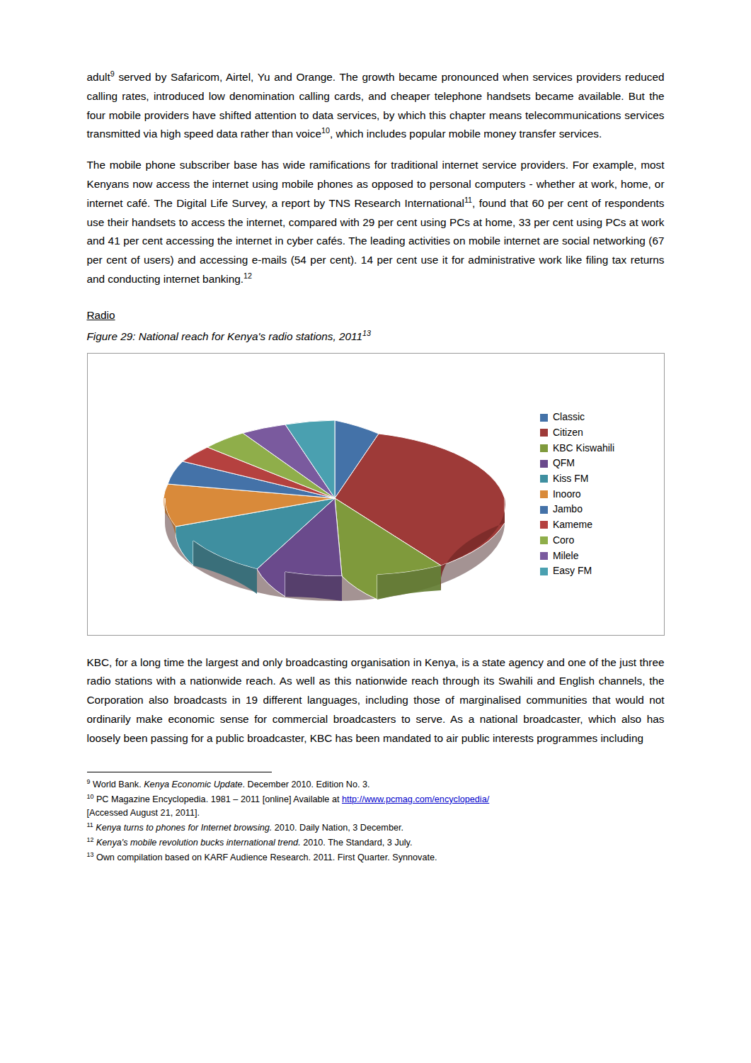adult9 served by Safaricom, Airtel, Yu and Orange. The growth became pronounced when services providers reduced calling rates, introduced low denomination calling cards, and cheaper telephone handsets became available. But the four mobile providers have shifted attention to data services, by which this chapter means telecommunications services transmitted via high speed data rather than voice10, which includes popular mobile money transfer services.
The mobile phone subscriber base has wide ramifications for traditional internet service providers. For example, most Kenyans now access the internet using mobile phones as opposed to personal computers - whether at work, home, or internet café. The Digital Life Survey, a report by TNS Research International11, found that 60 per cent of respondents use their handsets to access the internet, compared with 29 per cent using PCs at home, 33 per cent using PCs at work and 41 per cent accessing the internet in cyber cafés. The leading activities on mobile internet are social networking (67 per cent of users) and accessing e-mails (54 per cent). 14 per cent use it for administrative work like filing tax returns and conducting internet banking.12
Radio
Figure 29: National reach for Kenya's radio stations, 201113
Classic
Citizen
KBC Kiswahili
QFM
Kiss FM
Inooro
Jambo
Kameme
Coro
Milele
Easy FM
KBC, for a long time the largest and only broadcasting organisation in Kenya, is a state agency and one of the just three radio stations with a nationwide reach. As well as this nationwide reach through its Swahili and English channels, the Corporation also broadcasts in 19 different languages, including those of marginalised communities that would not ordinarily make economic sense for commercial broadcasters to serve. As a national broadcaster, which also has loosely been passing for a public broadcaster, KBC has been mandated to air public interests programmes including
9 World Bank. Kenya Economic Update. December 2010. Edition No. 3.
10 PC Magazine Encyclopedia. 1981 – 2011 [online] Available at http://www.pcmag.com/encyclopedia/
[Accessed August 21, 2011].
11 Kenya turns to phones for Internet browsing. 2010. Daily Nation, 3 December.
12 Kenya's mobile revolution bucks international trend. 2010. The Standard, 3 July.
13 Own compilation based on KARF Audience Research. 2011. First Quarter. Synnovate.